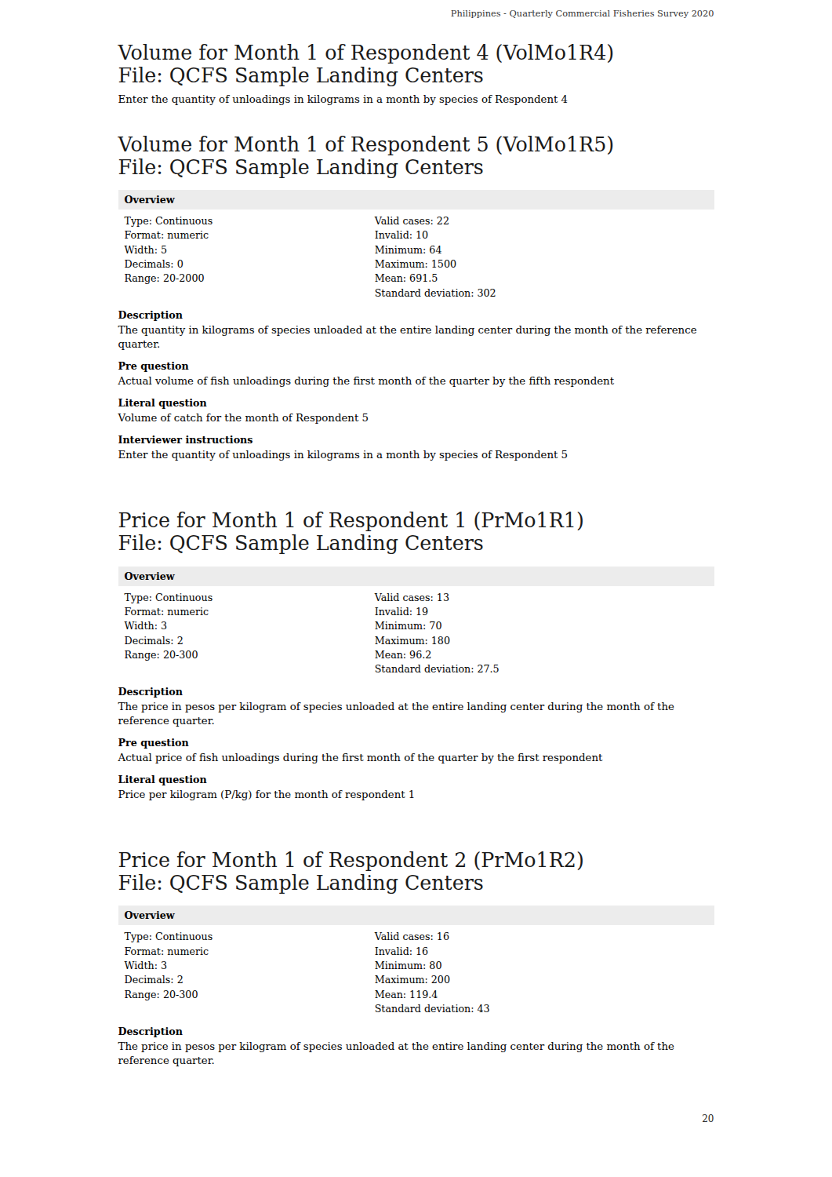Philippines - Quarterly Commercial Fisheries Survey 2020
Volume for Month 1 of Respondent 4 (VolMo1R4)File: QCFS Sample Landing Centers
Enter the quantity of unloadings in kilograms in a month by species of Respondent 4
Volume for Month 1 of Respondent 5 (VolMo1R5)File: QCFS Sample Landing Centers
Overview
| Type: Continuous Format: numeric Width: 5 Decimals: 0 Range: 20-2000 | Valid cases: 22 Invalid: 10 Minimum: 64 Maximum: 1500 Mean: 691.5 Standard deviation: 302 |
Description
The quantity in kilograms of species unloaded at the entire landing center during the month of the reference quarter.
Pre question
Actual volume of fish unloadings during the first month of the quarter by the fifth respondent
Literal question
Volume of catch for the month of Respondent 5
Interviewer instructions
Enter the quantity of unloadings in kilograms in a month by species of Respondent 5
Price for Month 1 of Respondent 1 (PrMo1R1)File: QCFS Sample Landing Centers
Overview
| Type: Continuous Format: numeric Width: 3 Decimals: 2 Range: 20-300 | Valid cases: 13 Invalid: 19 Minimum: 70 Maximum: 180 Mean: 96.2 Standard deviation: 27.5 |
Description
The price in pesos per kilogram of species unloaded at the entire landing center during the month of the reference quarter.
Pre question
Actual price of fish unloadings during the first month of the quarter by the first respondent
Literal question
Price per kilogram (P/kg) for the month of respondent 1
Price for Month 1 of Respondent 2 (PrMo1R2)File: QCFS Sample Landing Centers
Overview
| Type: Continuous Format: numeric Width: 3 Decimals: 2 Range: 20-300 | Valid cases: 16 Invalid: 16 Minimum: 80 Maximum: 200 Mean: 119.4 Standard deviation: 43 |
Description
The price in pesos per kilogram of species unloaded at the entire landing center during the month of the reference quarter.
20